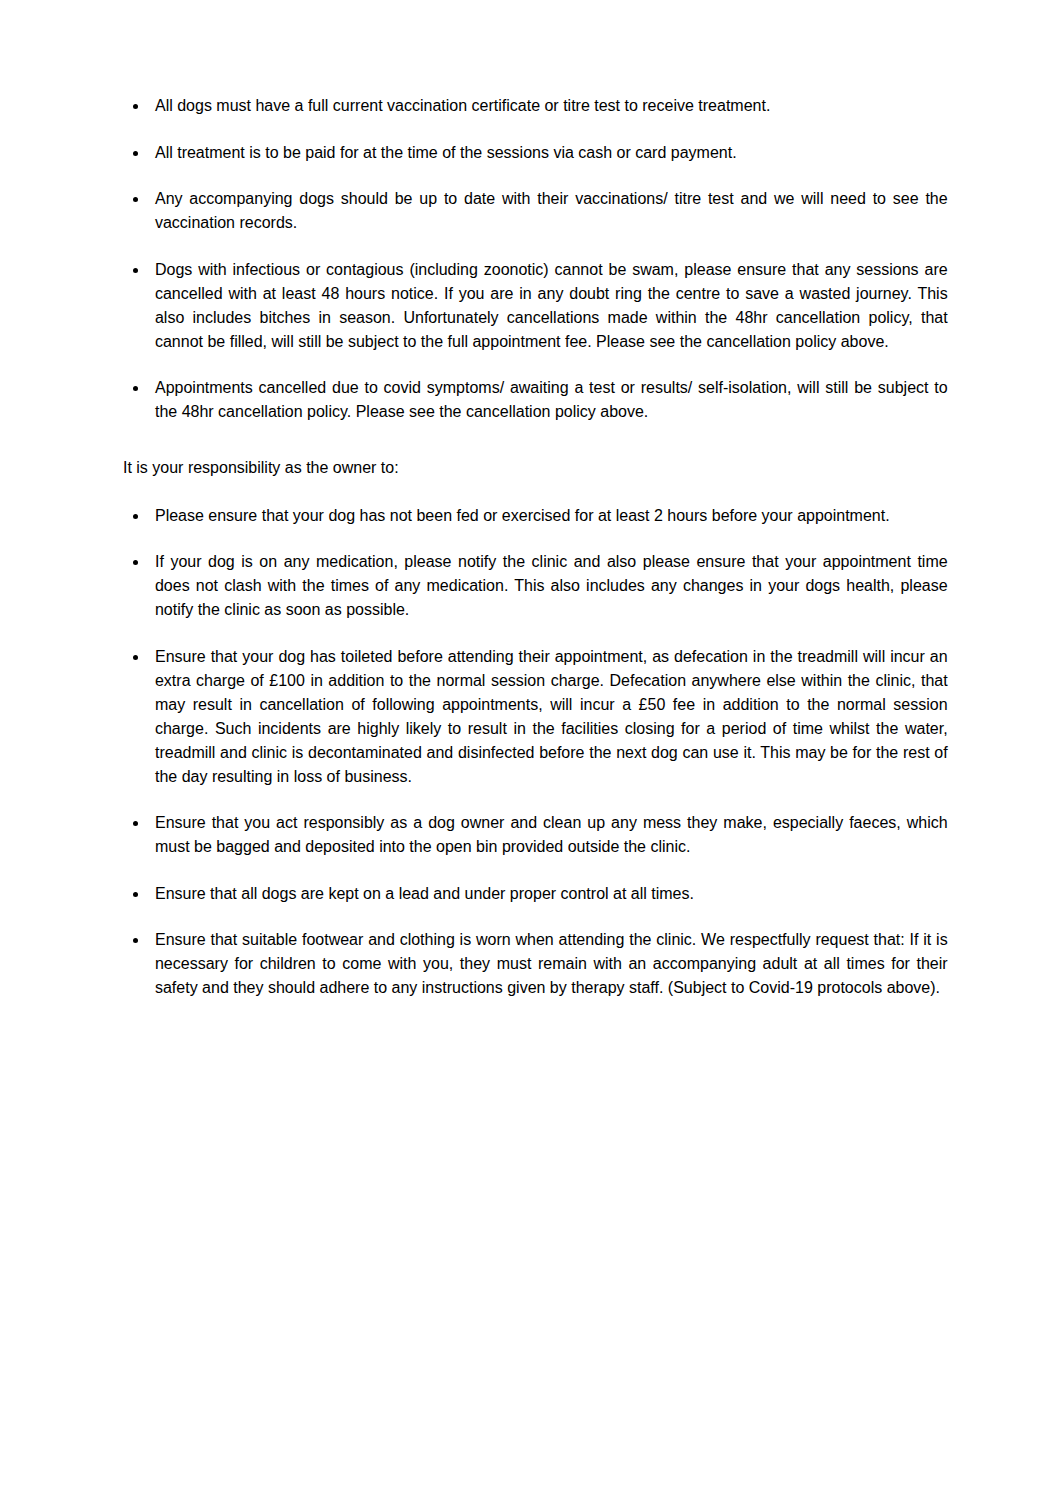All dogs must have a full current vaccination certificate or titre test to receive treatment.
All treatment is to be paid for at the time of the sessions via cash or card payment.
Any accompanying dogs should be up to date with their vaccinations/ titre test and we will need to see the vaccination records.
Dogs with infectious or contagious (including zoonotic) cannot be swam, please ensure that any sessions are cancelled with at least 48 hours notice. If you are in any doubt ring the centre to save a wasted journey. This also includes bitches in season. Unfortunately cancellations made within the 48hr cancellation policy, that cannot be filled, will still be subject to the full appointment fee. Please see the cancellation policy above.
Appointments cancelled due to covid symptoms/ awaiting a test or results/ self-isolation, will still be subject to the 48hr cancellation policy. Please see the cancellation policy above.
It is your responsibility as the owner to:
Please ensure that your dog has not been fed or exercised for at least 2 hours before your appointment.
If your dog is on any medication, please notify the clinic and also please ensure that your appointment time does not clash with the times of any medication. This also includes any changes in your dogs health, please notify the clinic as soon as possible.
Ensure that your dog has toileted before attending their appointment, as defecation in the treadmill will incur an extra charge of £100 in addition to the normal session charge. Defecation anywhere else within the clinic, that may result in cancellation of following appointments, will incur a £50 fee in addition to the normal session charge. Such incidents are highly likely to result in the facilities closing for a period of time whilst the water, treadmill and clinic is decontaminated and disinfected before the next dog can use it. This may be for the rest of the day resulting in loss of business.
Ensure that you act responsibly as a dog owner and clean up any mess they make, especially faeces, which must be bagged and deposited into the open bin provided outside the clinic.
Ensure that all dogs are kept on a lead and under proper control at all times.
Ensure that suitable footwear and clothing is worn when attending the clinic. We respectfully request that: If it is necessary for children to come with you, they must remain with an accompanying adult at all times for their safety and they should adhere to any instructions given by therapy staff. (Subject to Covid-19 protocols above).